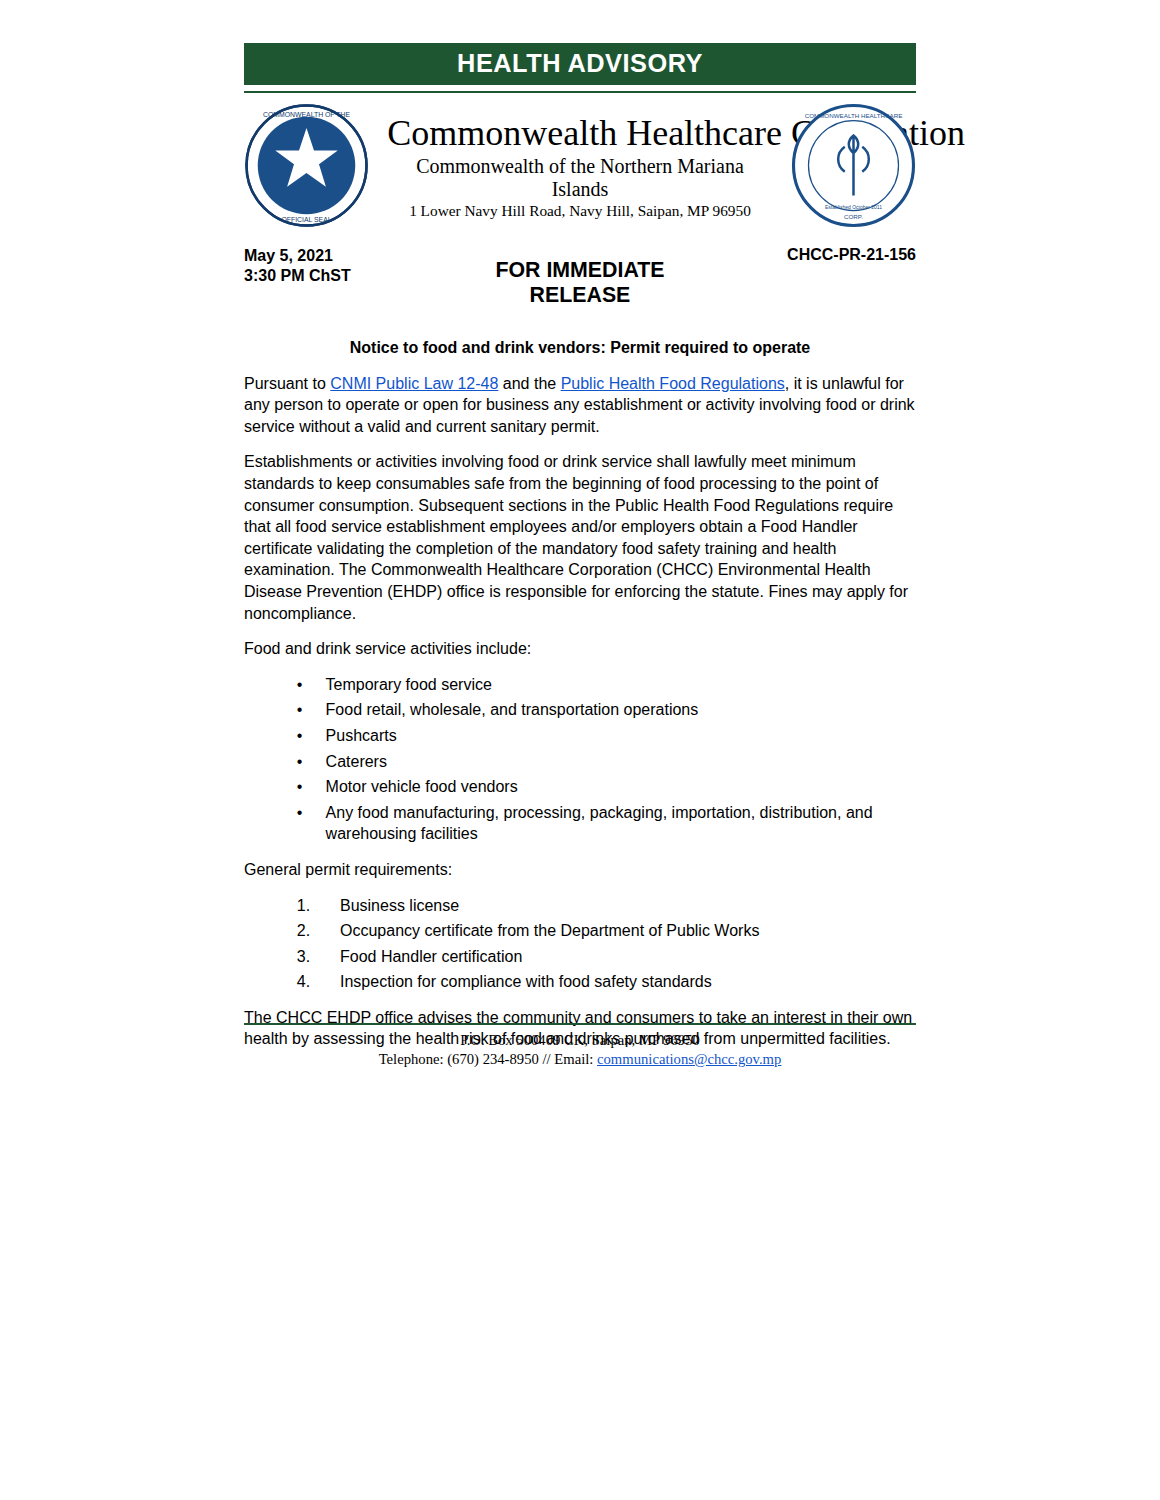HEALTH ADVISORY
Commonwealth Healthcare Corporation
Commonwealth of the Northern Mariana Islands
1 Lower Navy Hill Road, Navy Hill, Saipan, MP 96950
May 5, 2021
3:30 PM ChST
FOR IMMEDIATE RELEASE
CHCC-PR-21-156
Notice to food and drink vendors: Permit required to operate
Pursuant to CNMI Public Law 12-48 and the Public Health Food Regulations, it is unlawful for any person to operate or open for business any establishment or activity involving food or drink service without a valid and current sanitary permit.
Establishments or activities involving food or drink service shall lawfully meet minimum standards to keep consumables safe from the beginning of food processing to the point of consumer consumption. Subsequent sections in the Public Health Food Regulations require that all food service establishment employees and/or employers obtain a Food Handler certificate validating the completion of the mandatory food safety training and health examination. The Commonwealth Healthcare Corporation (CHCC) Environmental Health Disease Prevention (EHDP) office is responsible for enforcing the statute. Fines may apply for noncompliance.
Food and drink service activities include:
Temporary food service
Food retail, wholesale, and transportation operations
Pushcarts
Caterers
Motor vehicle food vendors
Any food manufacturing, processing, packaging, importation, distribution, and warehousing facilities
General permit requirements:
Business license
Occupancy certificate from the Department of Public Works
Food Handler certification
Inspection for compliance with food safety standards
The CHCC EHDP office advises the community and consumers to take an interest in their own health by assessing the health risk of food and drinks purchased from unpermitted facilities.
P.O. Box 500409 CK, Saipan, MP 96950
Telephone: (670) 234-8950 // Email: communications@chcc.gov.mp